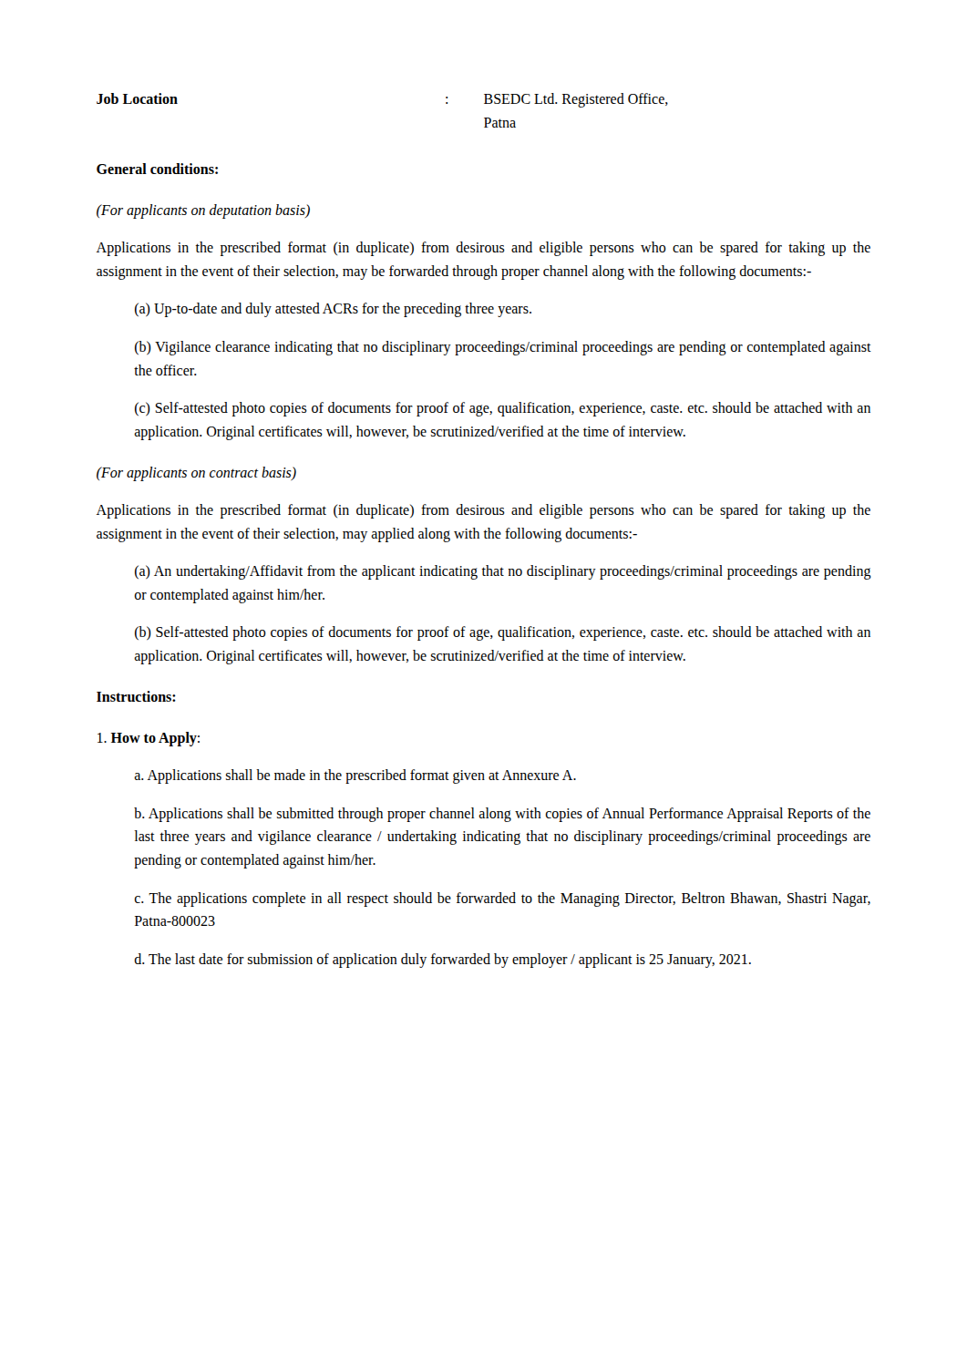Job Location : BSEDC Ltd. Registered Office,
Patna
General conditions:
(For applicants on deputation basis)
Applications in the prescribed format (in duplicate) from desirous and eligible persons who can be spared for taking up the assignment in the event of their selection, may be forwarded through proper channel along with the following documents:-
(a) Up-to-date and duly attested ACRs for the preceding three years.
(b) Vigilance clearance indicating that no disciplinary proceedings/criminal proceedings are pending or contemplated against the officer.
(c) Self-attested photo copies of documents for proof of age, qualification, experience, caste. etc. should be attached with an application. Original certificates will, however, be scrutinized/verified at the time of interview.
(For applicants on contract basis)
Applications in the prescribed format (in duplicate) from desirous and eligible persons who can be spared for taking up the assignment in the event of their selection, may applied along with the following documents:-
(a) An undertaking/Affidavit from the applicant indicating that no disciplinary proceedings/criminal proceedings are pending or contemplated against him/her.
(b) Self-attested photo copies of documents for proof of age, qualification, experience, caste. etc. should be attached with an application. Original certificates will, however, be scrutinized/verified at the time of interview.
Instructions:
1. How to Apply:
a. Applications shall be made in the prescribed format given at Annexure A.
b. Applications shall be submitted through proper channel along with copies of Annual Performance Appraisal Reports of the last three years and vigilance clearance / undertaking indicating that no disciplinary proceedings/criminal proceedings are pending or contemplated against him/her.
c. The applications complete in all respect should be forwarded to the Managing Director, Beltron Bhawan, Shastri Nagar, Patna-800023
d. The last date for submission of application duly forwarded by employer / applicant is 25 January, 2021.